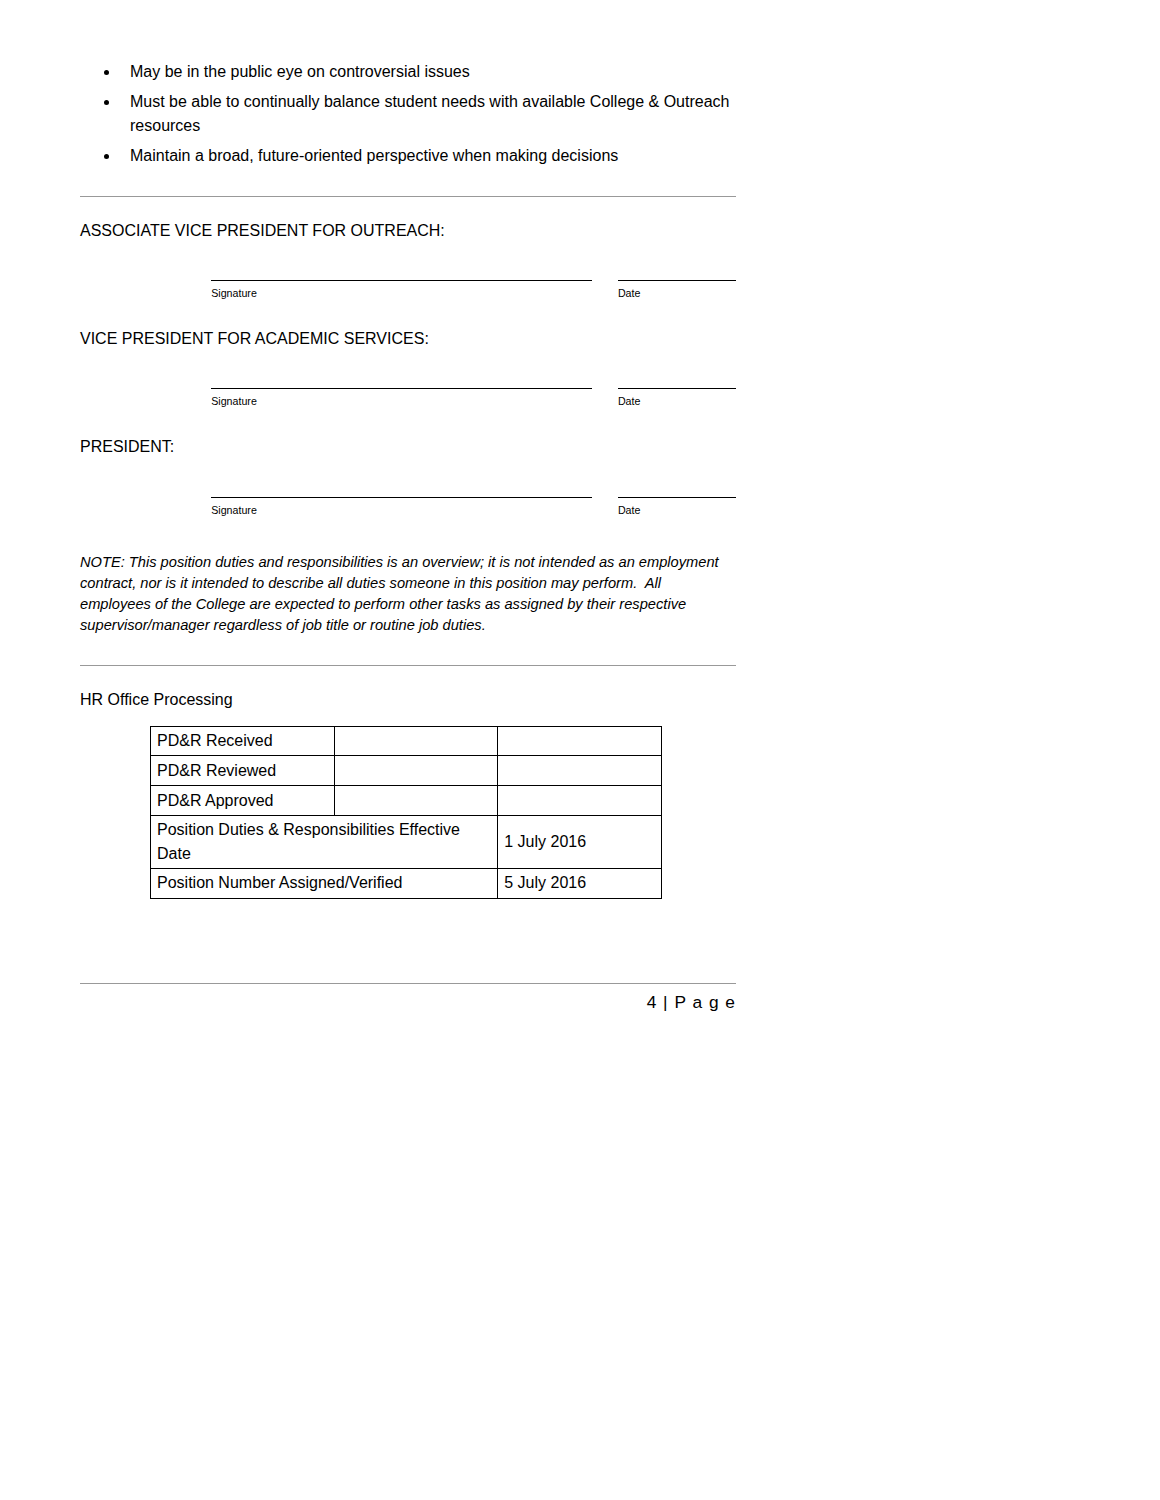May be in the public eye on controversial issues
Must be able to continually balance student needs with available College & Outreach resources
Maintain a broad, future-oriented perspective when making decisions
ASSOCIATE VICE PRESIDENT FOR OUTREACH:
| | Signature | | Date |
VICE PRESIDENT FOR ACADEMIC SERVICES:
| | Signature | | Date |
PRESIDENT:
| | Signature | | Date |
NOTE: This position duties and responsibilities is an overview; it is not intended as an employment contract, nor is it intended to describe all duties someone in this position may perform. All employees of the College are expected to perform other tasks as assigned by their respective supervisor/manager regardless of job title or routine job duties.
HR Office Processing
| PD&R Received | | |
| PD&R Reviewed | | |
| PD&R Approved | | |
| Position Duties & Responsibilities Effective Date | 1 July 2016 |
| Position Number Assigned/Verified | 5 July 2016 |
4 | P a g e